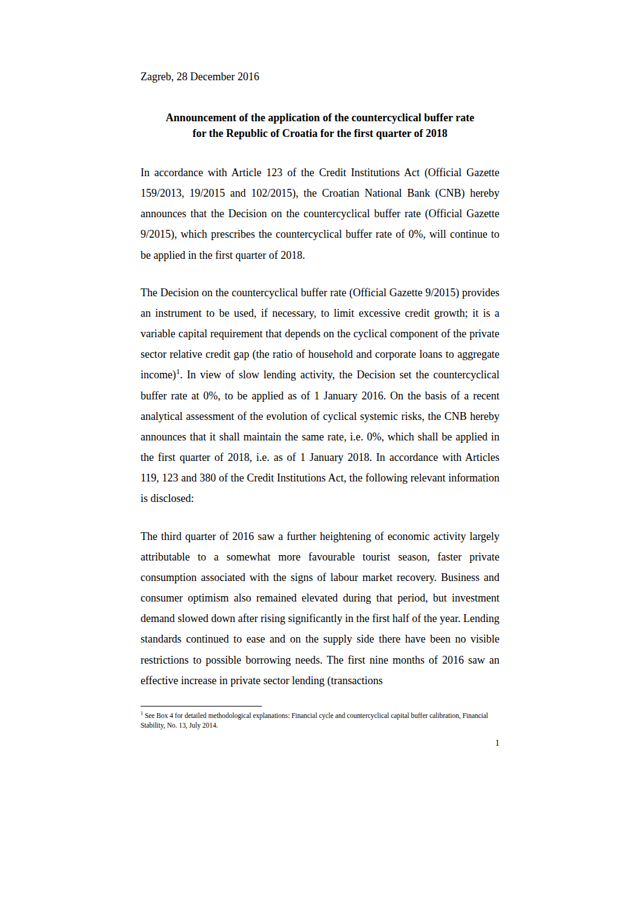Zagreb, 28 December 2016
Announcement of the application of the countercyclical buffer rate for the Republic of Croatia for the first quarter of 2018
In accordance with Article 123 of the Credit Institutions Act (Official Gazette 159/2013, 19/2015 and 102/2015), the Croatian National Bank (CNB) hereby announces that the Decision on the countercyclical buffer rate (Official Gazette 9/2015), which prescribes the countercyclical buffer rate of 0%, will continue to be applied in the first quarter of 2018.
The Decision on the countercyclical buffer rate (Official Gazette 9/2015) provides an instrument to be used, if necessary, to limit excessive credit growth; it is a variable capital requirement that depends on the cyclical component of the private sector relative credit gap (the ratio of household and corporate loans to aggregate income)1. In view of slow lending activity, the Decision set the countercyclical buffer rate at 0%, to be applied as of 1 January 2016. On the basis of a recent analytical assessment of the evolution of cyclical systemic risks, the CNB hereby announces that it shall maintain the same rate, i.e. 0%, which shall be applied in the first quarter of 2018, i.e. as of 1 January 2018. In accordance with Articles 119, 123 and 380 of the Credit Institutions Act, the following relevant information is disclosed:
The third quarter of 2016 saw a further heightening of economic activity largely attributable to a somewhat more favourable tourist season, faster private consumption associated with the signs of labour market recovery. Business and consumer optimism also remained elevated during that period, but investment demand slowed down after rising significantly in the first half of the year. Lending standards continued to ease and on the supply side there have been no visible restrictions to possible borrowing needs. The first nine months of 2016 saw an effective increase in private sector lending (transactions
1 See Box 4 for detailed methodological explanations: Financial cycle and countercyclical capital buffer calibration, Financial Stability, No. 13, July 2014.
1